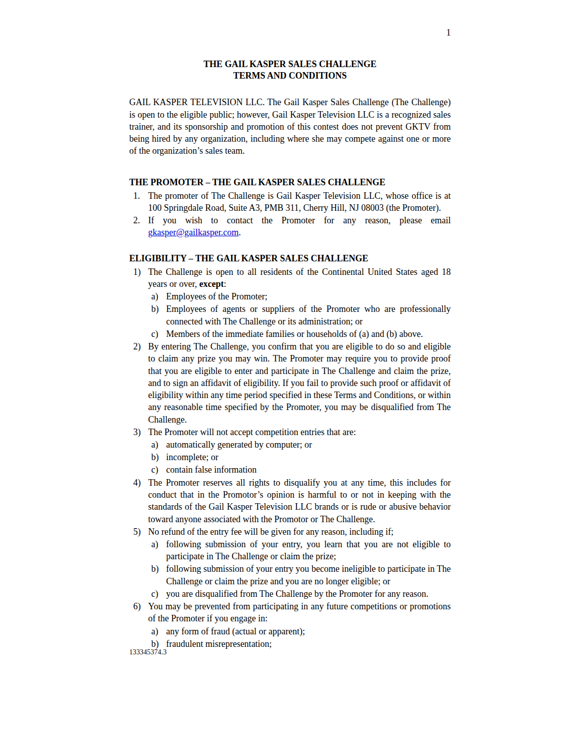1
The Gail Kasper Sales Challenge
Terms and Conditions
GAIL KASPER TELEVISION LLC. The Gail Kasper Sales Challenge (The Challenge) is open to the eligible public; however, Gail Kasper Television LLC is a recognized sales trainer, and its sponsorship and promotion of this contest does not prevent GKTV from being hired by any organization, including where she may compete against one or more of the organization’s sales team.
The Promoter – The Gail Kasper Sales Challenge
1. The promoter of The Challenge is Gail Kasper Television LLC, whose office is at 100 Springdale Road, Suite A3, PMB 311, Cherry Hill, NJ 08003 (the Promoter).
2. If you wish to contact the Promoter for any reason, please email gkasper@gailkasper.com.
Eligibility – The Gail Kasper Sales Challenge
1) The Challenge is open to all residents of the Continental United States aged 18 years or over, except:
a) Employees of the Promoter;
b) Employees of agents or suppliers of the Promoter who are professionally connected with The Challenge or its administration; or
c) Members of the immediate families or households of (a) and (b) above.
2) By entering The Challenge, you confirm that you are eligible to do so and eligible to claim any prize you may win. The Promoter may require you to provide proof that you are eligible to enter and participate in The Challenge and claim the prize, and to sign an affidavit of eligibility. If you fail to provide such proof or affidavit of eligibility within any time period specified in these Terms and Conditions, or within any reasonable time specified by the Promoter, you may be disqualified from The Challenge.
3) The Promoter will not accept competition entries that are:
a) automatically generated by computer; or
b) incomplete; or
c) contain false information
4) The Promoter reserves all rights to disqualify you at any time, this includes for conduct that in the Promotor’s opinion is harmful to or not in keeping with the standards of the Gail Kasper Television LLC brands or is rude or abusive behavior toward anyone associated with the Promotor or The Challenge.
5) No refund of the entry fee will be given for any reason, including if;
a) following submission of your entry, you learn that you are not eligible to participate in The Challenge or claim the prize;
b) following submission of your entry you become ineligible to participate in The Challenge or claim the prize and you are no longer eligible; or
c) you are disqualified from The Challenge by the Promoter for any reason.
6) You may be prevented from participating in any future competitions or promotions of the Promoter if you engage in:
a) any form of fraud (actual or apparent);
b) fraudulent misrepresentation;
133345374.3